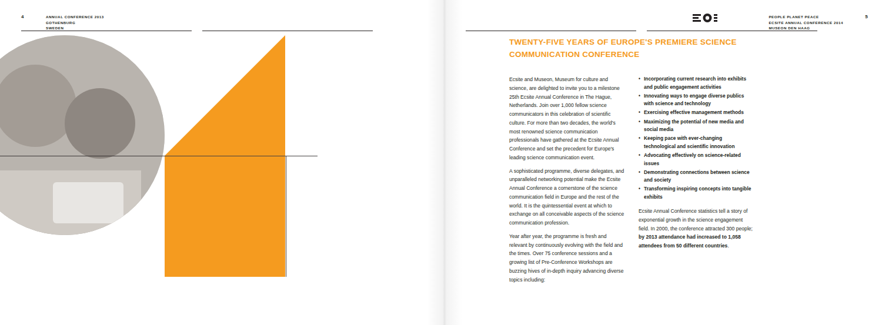4
Annual Conference 2013
Gothenburg
Sweden
5
People Planet Peace
Ecsite Annual Conference 2014
Museon Den Haag
Twenty-Five Years of Europe's Premiere Science Communication Conference
Ecsite and Museon, Museum for culture and science, are delighted to invite you to a milestone 25th Ecsite Annual Conference in The Hague, Netherlands. Join over 1,000 fellow science communicators in this celebration of scientific culture. For more than two decades, the world's most renowned science communication professionals have gathered at the Ecsite Annual Conference and set the precedent for Europe's leading science communication event.
A sophisticated programme, diverse delegates, and unparalleled networking potential make the Ecsite Annual Conference a cornerstone of the science communication field in Europe and the rest of the world. It is the quintessential event at which to exchange on all conceivable aspects of the science communication profession.
Year after year, the programme is fresh and relevant by continuously evolving with the field and the times. Over 75 conference sessions and a growing list of Pre-Conference Workshops are buzzing hives of in-depth inquiry advancing diverse topics including:
Incorporating current research into exhibits and public engagement activities
Innovating ways to engage diverse publics with science and technology
Exercising effective management methods
Maximizing the potential of new media and social media
Keeping pace with ever-changing technological and scientific innovation
Advocating effectively on science-related issues
Demonstrating connections between science and society
Transforming inspiring concepts into tangible exhibits
Ecsite Annual Conference statistics tell a story of exponential growth in the science engagement field. In 2000, the conference attracted 300 people; by 2013 attendance had increased to 1,058 attendees from 50 different countries.